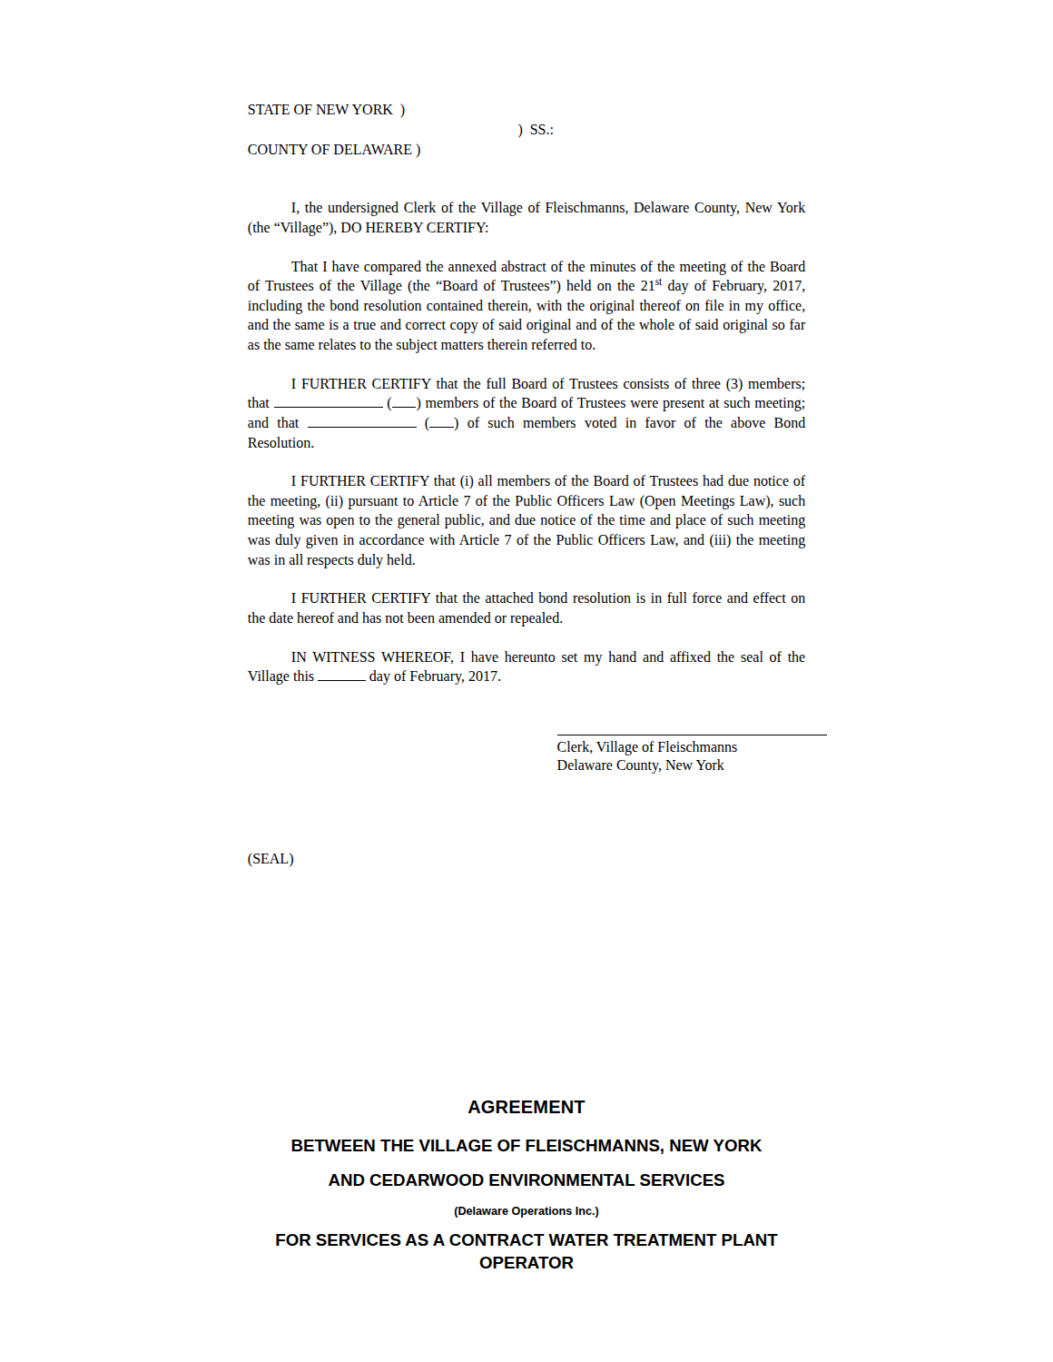STATE OF NEW YORK )
) SS.:
COUNTY OF DELAWARE )
I, the undersigned Clerk of the Village of Fleischmanns, Delaware County, New York (the “Village”), DO HEREBY CERTIFY:
That I have compared the annexed abstract of the minutes of the meeting of the Board of Trustees of the Village (the “Board of Trustees”) held on the 21st day of February, 2017, including the bond resolution contained therein, with the original thereof on file in my office, and the same is a true and correct copy of said original and of the whole of said original so far as the same relates to the subject matters therein referred to.
I FURTHER CERTIFY that the full Board of Trustees consists of three (3) members; that ( ) members of the Board of Trustees were present at such meeting; and that ( ) of such members voted in favor of the above Bond Resolution.
I FURTHER CERTIFY that (i) all members of the Board of Trustees had due notice of the meeting, (ii) pursuant to Article 7 of the Public Officers Law (Open Meetings Law), such meeting was open to the general public, and due notice of the time and place of such meeting was duly given in accordance with Article 7 of the Public Officers Law, and (iii) the meeting was in all respects duly held.
I FURTHER CERTIFY that the attached bond resolution is in full force and effect on the date hereof and has not been amended or repealed.
IN WITNESS WHEREOF, I have hereunto set my hand and affixed the seal of the Village this day of February, 2017.
Clerk, Village of Fleischmanns
Delaware County, New York
(SEAL)
AGREEMENT
BETWEEN THE VILLAGE OF FLEISCHMANNS, NEW YORK
AND CEDARWOOD ENVIRONMENTAL SERVICES
(Delaware Operations Inc.)
FOR SERVICES AS A CONTRACT WATER TREATMENT PLANT OPERATOR